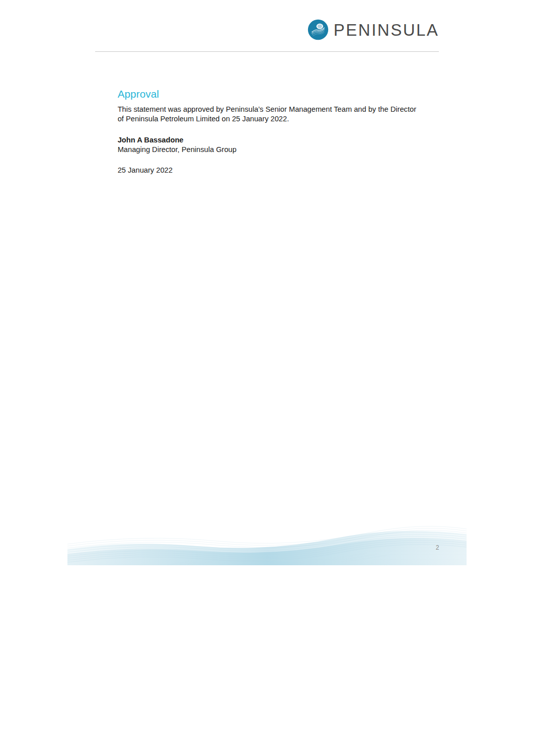PENINSULA
Approval
This statement was approved by Peninsula’s Senior Management Team and by the Director of Peninsula Petroleum Limited on 25 January 2022.
John A Bassadone
Managing Director, Peninsula Group
25 January 2022
2